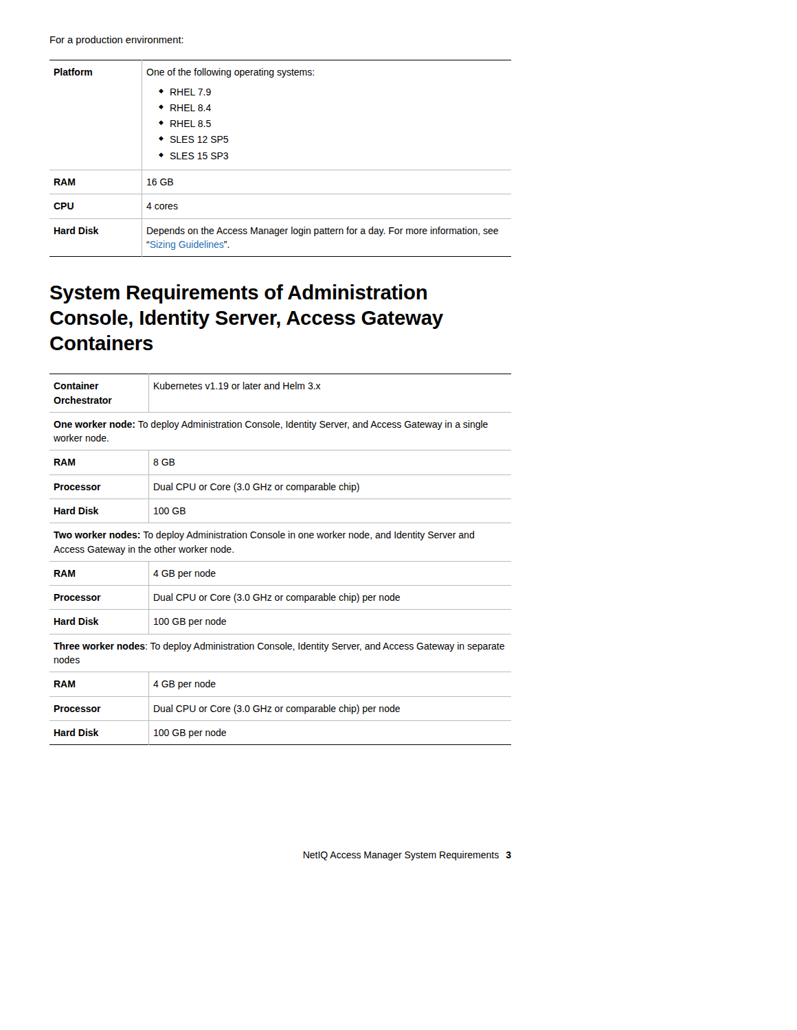For a production environment:
| Platform | One of the following operating systems: RHEL 7.9 RHEL 8.4 RHEL 8.5 SLES 12 SP5 SLES 15 SP3 |
| RAM | 16 GB |
| CPU | 4 cores |
| Hard Disk | Depends on the Access Manager login pattern for a day. For more information, see “ Sizing Guidelines ”. |
System Requirements of Administration Console, Identity Server, Access Gateway Containers
| Container Orchestrator | Kubernetes v1.19 or later and Helm 3.x |
| One worker node: To deploy Administration Console, Identity Server, and Access Gateway in a single worker node. |
| RAM | 8 GB |
| Processor | Dual CPU or Core (3.0 GHz or comparable chip) |
| Hard Disk | 100 GB |
| Two worker nodes: To deploy Administration Console in one worker node, and Identity Server and Access Gateway in the other worker node. |
| RAM | 4 GB per node |
| Processor | Dual CPU or Core (3.0 GHz or comparable chip) per node |
| Hard Disk | 100 GB per node |
| Three worker nodes : To deploy Administration Console, Identity Server, and Access Gateway in separate nodes |
| RAM | 4 GB per node |
| Processor | Dual CPU or Core (3.0 GHz or comparable chip) per node |
| Hard Disk | 100 GB per node |
NetIQ Access Manager System Requirements3